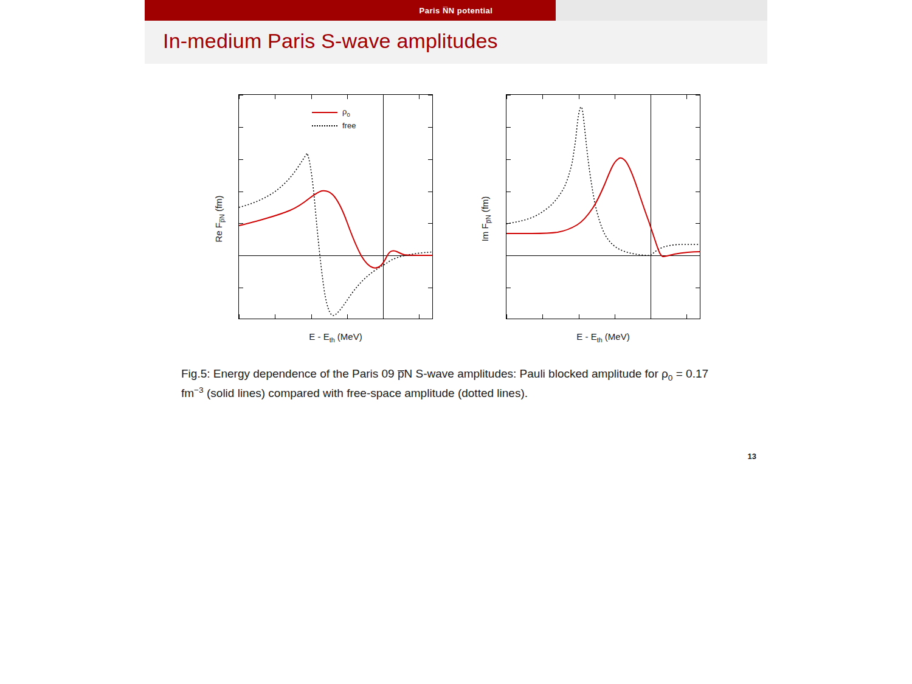Paris N̅N potential
In-medium Paris S-wave amplitudes
Re Fp̅N (fm)
10
8
6
4
2
0
-2
-4
-200
-150
-100
-50
0
50
ρ0
free
E - Eth (MeV)
Im Fp̅N (fm)
10
8
6
4
2
0
-2
-4
-200
-150
-100
-50
0
50
E - Eth (MeV)
Fig.5: Energy dependence of the Paris 09 p̅N S-wave amplitudes: Pauli blocked amplitude for ρ0 = 0.17 fm−3 (solid lines) compared with free-space amplitude (dotted lines).
13